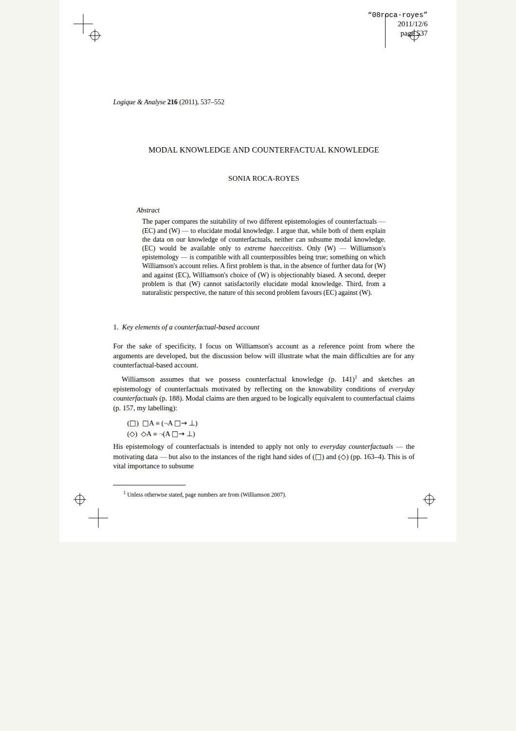“08roca-royes”
2011/12/6
page 537
Logique & Analyse 216 (2011), 537–552
MODAL KNOWLEDGE AND COUNTERFACTUAL KNOWLEDGE
SONIA ROCA-ROYES
Abstract The paper compares the suitability of two different epistemologies of counterfactuals — (EC) and (W) — to elucidate modal knowledge. I argue that, while both of them explain the data on our knowledge of counterfactuals, neither can subsume modal knowledge. (EC) would be available only to extreme haecceitists. Only (W) — Williamson's epistemology — is compatible with all counterpossibles being true; something on which Williamson's account relies. A first problem is that, in the absence of further data for (W) and against (EC), Williamson's choice of (W) is objectionably biased. A second, deeper problem is that (W) cannot satisfactorily elucidate modal knowledge. Third, from a naturalistic perspective, the nature of this second problem favours (EC) against (W).
1. Key elements of a counterfactual-based account
For the sake of specificity, I focus on Williamson's account as a reference point from where the arguments are developed, but the discussion below will illustrate what the main difficulties are for any counterfactual-based account.
Williamson assumes that we possess counterfactual knowledge (p. 141)1 and sketches an epistemology of counterfactuals motivated by reflecting on the knowability conditions of everyday counterfactuals (p. 188). Modal claims are then argued to be logically equivalent to counterfactual claims (p. 157, my labelling):
(□) □A ≡ (¬A □→ ⊥)
(◇) ◇A ≡ ¬(A □→ ⊥)
His epistemology of counterfactuals is intended to apply not only to everyday counterfactuals — the motivating data — but also to the instances of the right hand sides of (□) and (◇) (pp. 163–4). This is of vital importance to subsume
1 Unless otherwise stated, page numbers are from (Williamson 2007).